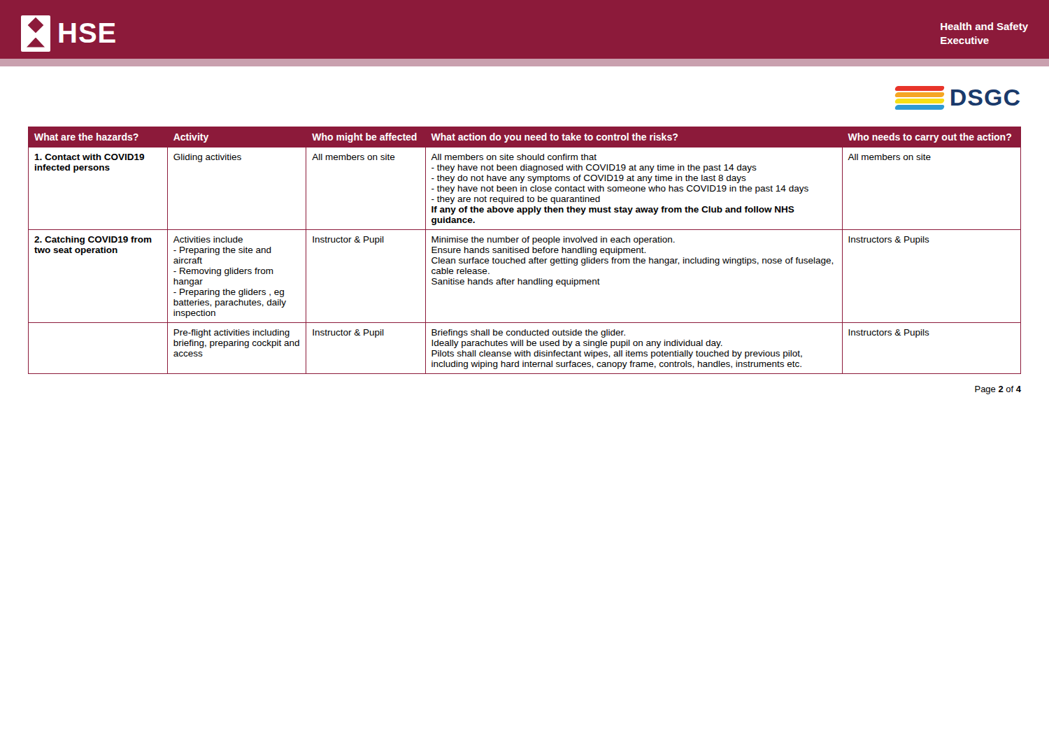HSE
Health and Safety
Executive
DSGC
| What are the hazards? | Activity | Who might be affected | What action do you need to take to control the risks? | Who needs to carry out the action? |
| --- | --- | --- | --- | --- |
| 1. Contact with COVID19 infected persons | Gliding activities | All members on site | All members on site should confirm that - they have not been diagnosed with COVID19 at any time in the past 14 days - they do not have any symptoms of COVID19 at any time in the last 8 days - they have not been in close contact with someone who has COVID19 in the past 14 days - they are not required to be quarantined If any of the above apply then they must stay away from the Club and follow NHS guidance. | All members on site |
| 2. Catching COVID19 from two seat operation | Activities include - Preparing the site and aircraft - Removing gliders from hangar - Preparing the gliders , eg batteries, parachutes, daily inspection | Instructor & Pupil | Minimise the number of people involved in each operation. Ensure hands sanitised before handling equipment. Clean surface touched after getting gliders from the hangar, including wingtips, nose of fuselage, cable release. Sanitise hands after handling equipment | Instructors & Pupils |
| | Pre-flight activities including briefing, preparing cockpit and access | Instructor & Pupil | Briefings shall be conducted outside the glider. Ideally parachutes will be used by a single pupil on any individual day. Pilots shall cleanse with disinfectant wipes, all items potentially touched by previous pilot, including wiping hard internal surfaces, canopy frame, controls, handles, instruments etc. | Instructors & Pupils |
Page 2 of 4